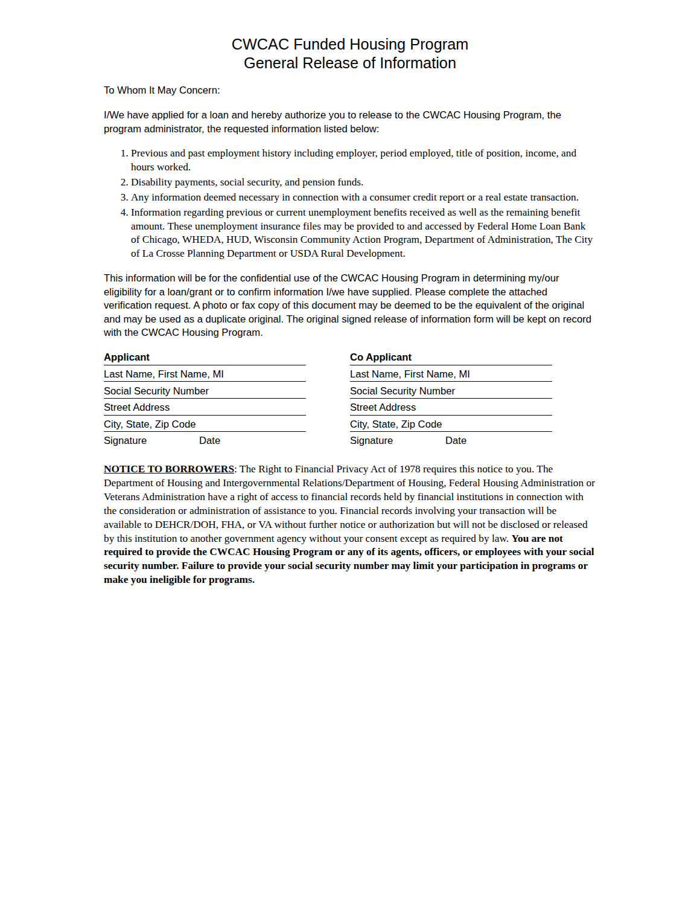CWCAC Funded Housing ProgramGeneral Release of Information
To Whom It May Concern:
I/We have applied for a loan and hereby authorize you to release to the CWCAC Housing Program, the program administrator, the requested information listed below:
Previous and past employment history including employer, period employed, title of position, income, and hours worked.
Disability payments, social security, and pension funds.
Any information deemed necessary in connection with a consumer credit report or a real estate transaction.
Information regarding previous or current unemployment benefits received as well as the remaining benefit amount. These unemployment insurance files may be provided to and accessed by Federal Home Loan Bank of Chicago, WHEDA, HUD, Wisconsin Community Action Program, Department of Administration, The City of La Crosse Planning Department or USDA Rural Development.
This information will be for the confidential use of the CWCAC Housing Program in determining my/our eligibility for a loan/grant or to confirm information I/we have supplied. Please complete the attached verification request. A photo or fax copy of this document may be deemed to be the equivalent of the original and may be used as a duplicate original. The original signed release of information form will be kept on record with the CWCAC Housing Program.
| Applicant | Co Applicant |
| Last Name, First Name, MI | Last Name, First Name, MI |
| Social Security Number | Social Security Number |
| Street Address | Street Address |
| City, State, Zip Code | City, State, Zip Code |
| Signature Date | Signature Date |
NOTICE TO BORROWERS: The Right to Financial Privacy Act of 1978 requires this notice to you. The Department of Housing and Intergovernmental Relations/Department of Housing, Federal Housing Administration or Veterans Administration have a right of access to financial records held by financial institutions in connection with the consideration or administration of assistance to you. Financial records involving your transaction will be available to DEHCR/DOH, FHA, or VA without further notice or authorization but will not be disclosed or released by this institution to another government agency without your consent except as required by law. You are not required to provide the CWCAC Housing Program or any of its agents, officers, or employees with your social security number. Failure to provide your social security number may limit your participation in programs or make you ineligible for programs.